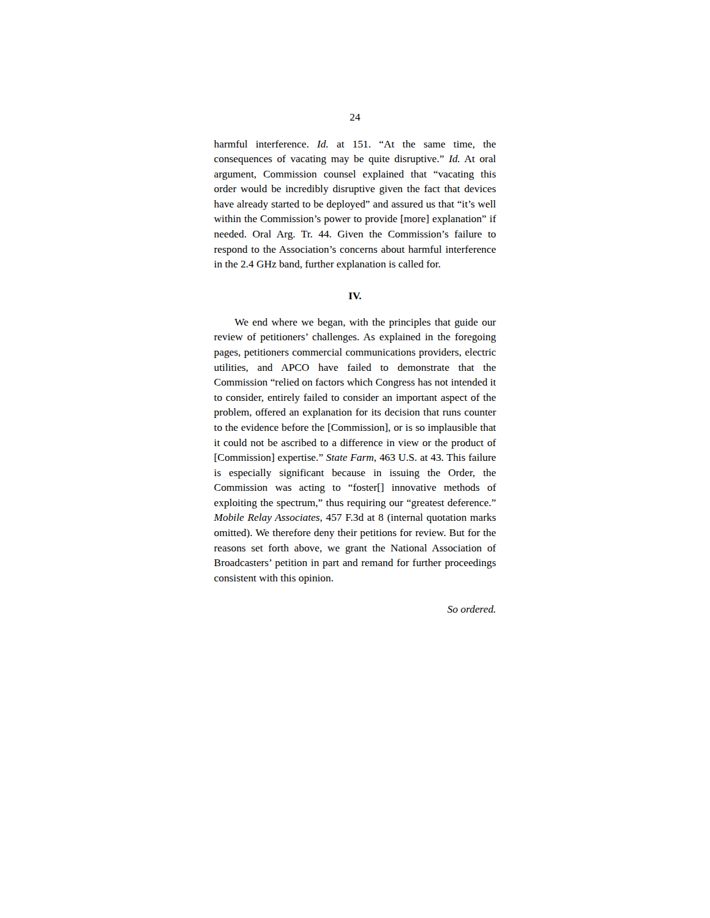24
harmful interference. Id. at 151. “At the same time, the consequences of vacating may be quite disruptive.” Id. At oral argument, Commission counsel explained that “vacating this order would be incredibly disruptive given the fact that devices have already started to be deployed” and assured us that “it’s well within the Commission’s power to provide [more] explanation” if needed. Oral Arg. Tr. 44. Given the Commission’s failure to respond to the Association’s concerns about harmful interference in the 2.4 GHz band, further explanation is called for.
IV.
We end where we began, with the principles that guide our review of petitioners’ challenges. As explained in the foregoing pages, petitioners commercial communications providers, electric utilities, and APCO have failed to demonstrate that the Commission “relied on factors which Congress has not intended it to consider, entirely failed to consider an important aspect of the problem, offered an explanation for its decision that runs counter to the evidence before the [Commission], or is so implausible that it could not be ascribed to a difference in view or the product of [Commission] expertise.” State Farm, 463 U.S. at 43. This failure is especially significant because in issuing the Order, the Commission was acting to “foster[] innovative methods of exploiting the spectrum,” thus requiring our “greatest deference.” Mobile Relay Associates, 457 F.3d at 8 (internal quotation marks omitted). We therefore deny their petitions for review. But for the reasons set forth above, we grant the National Association of Broadcasters’ petition in part and remand for further proceedings consistent with this opinion.
So ordered.